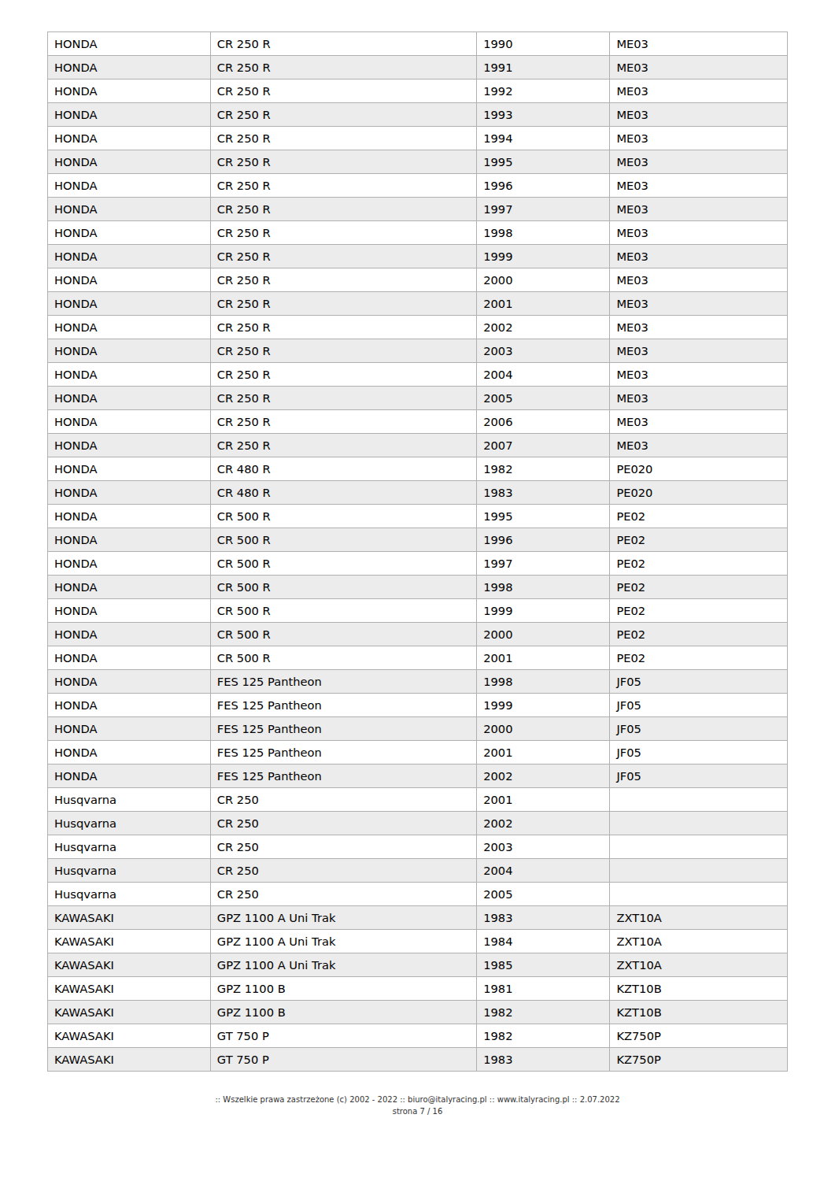| HONDA | CR 250 R | 1990 | ME03 |
| HONDA | CR 250 R | 1991 | ME03 |
| HONDA | CR 250 R | 1992 | ME03 |
| HONDA | CR 250 R | 1993 | ME03 |
| HONDA | CR 250 R | 1994 | ME03 |
| HONDA | CR 250 R | 1995 | ME03 |
| HONDA | CR 250 R | 1996 | ME03 |
| HONDA | CR 250 R | 1997 | ME03 |
| HONDA | CR 250 R | 1998 | ME03 |
| HONDA | CR 250 R | 1999 | ME03 |
| HONDA | CR 250 R | 2000 | ME03 |
| HONDA | CR 250 R | 2001 | ME03 |
| HONDA | CR 250 R | 2002 | ME03 |
| HONDA | CR 250 R | 2003 | ME03 |
| HONDA | CR 250 R | 2004 | ME03 |
| HONDA | CR 250 R | 2005 | ME03 |
| HONDA | CR 250 R | 2006 | ME03 |
| HONDA | CR 250 R | 2007 | ME03 |
| HONDA | CR 480 R | 1982 | PE020 |
| HONDA | CR 480 R | 1983 | PE020 |
| HONDA | CR 500 R | 1995 | PE02 |
| HONDA | CR 500 R | 1996 | PE02 |
| HONDA | CR 500 R | 1997 | PE02 |
| HONDA | CR 500 R | 1998 | PE02 |
| HONDA | CR 500 R | 1999 | PE02 |
| HONDA | CR 500 R | 2000 | PE02 |
| HONDA | CR 500 R | 2001 | PE02 |
| HONDA | FES 125 Pantheon | 1998 | JF05 |
| HONDA | FES 125 Pantheon | 1999 | JF05 |
| HONDA | FES 125 Pantheon | 2000 | JF05 |
| HONDA | FES 125 Pantheon | 2001 | JF05 |
| HONDA | FES 125 Pantheon | 2002 | JF05 |
| Husqvarna | CR 250 | 2001 | |
| Husqvarna | CR 250 | 2002 | |
| Husqvarna | CR 250 | 2003 | |
| Husqvarna | CR 250 | 2004 | |
| Husqvarna | CR 250 | 2005 | |
| KAWASAKI | GPZ 1100 A Uni Trak | 1983 | ZXT10A |
| KAWASAKI | GPZ 1100 A Uni Trak | 1984 | ZXT10A |
| KAWASAKI | GPZ 1100 A Uni Trak | 1985 | ZXT10A |
| KAWASAKI | GPZ 1100 B | 1981 | KZT10B |
| KAWASAKI | GPZ 1100 B | 1982 | KZT10B |
| KAWASAKI | GT 750 P | 1982 | KZ750P |
| KAWASAKI | GT 750 P | 1983 | KZ750P |
:: Wszelkie prawa zastrzeżone (c) 2002 - 2022 :: biuro@italyracing.pl :: www.italyracing.pl :: 2.07.2022
strona 7 / 16